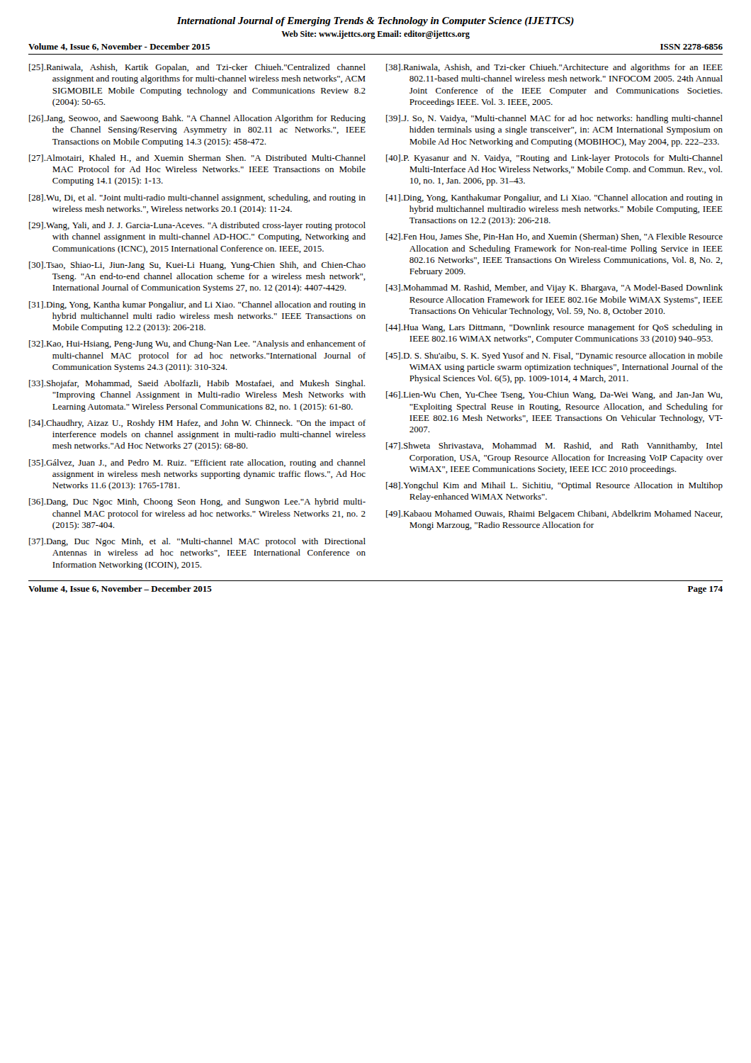International Journal of Emerging Trends & Technology in Computer Science (IJETTCS)
Web Site: www.ijettcs.org Email: editor@ijettcs.org
Volume 4, Issue 6, November - December 2015 ISSN 2278-6856
[25]. Raniwala, Ashish, Kartik Gopalan, and Tzi-cker Chiueh."Centralized channel assignment and routing algorithms for multi-channel wireless mesh networks", ACM SIGMOBILE Mobile Computing technology and Communications Review 8.2 (2004): 50-65.
[26]. Jang, Seowoo, and Saewoong Bahk. "A Channel Allocation Algorithm for Reducing the Channel Sensing/Reserving Asymmetry in 802.11 ac Networks.", IEEE Transactions on Mobile Computing 14.3 (2015): 458-472.
[27]. Almotairi, Khaled H., and Xuemin Sherman Shen. "A Distributed Multi-Channel MAC Protocol for Ad Hoc Wireless Networks." IEEE Transactions on Mobile Computing 14.1 (2015): 1-13.
[28]. Wu, Di, et al. "Joint multi-radio multi-channel assignment, scheduling, and routing in wireless mesh networks.", Wireless networks 20.1 (2014): 11-24.
[29]. Wang, Yali, and J. J. Garcia-Luna-Aceves. "A distributed cross-layer routing protocol with channel assignment in multi-channel AD-HOC." Computing, Networking and Communications (ICNC), 2015 International Conference on. IEEE, 2015.
[30]. Tsao, Shiao‐Li, Jiun‐Jang Su, Kuei‐Li Huang, Yung‐Chien Shih, and Chien‐Chao Tseng. "An end‐to‐end channel allocation scheme for a wireless mesh network", International Journal of Communication Systems 27, no. 12 (2014): 4407-4429.
[31]. Ding, Yong, Kantha kumar Pongaliur, and Li Xiao. "Channel allocation and routing in hybrid multichannel multi radio wireless mesh networks." IEEE Transactions on Mobile Computing 12.2 (2013): 206-218.
[32]. Kao, Hui‐Hsiang, Peng‐Jung Wu, and Chung‐Nan Lee. "Analysis and enhancement of multi‐channel MAC protocol for ad hoc networks."International Journal of Communication Systems 24.3 (2011): 310-324.
[33]. Shojafar, Mohammad, Saeid Abolfazli, Habib Mostafaei, and Mukesh Singhal. "Improving Channel Assignment in Multi-radio Wireless Mesh Networks with Learning Automata." Wireless Personal Communications 82, no. 1 (2015): 61-80.
[34]. Chaudhry, Aizaz U., Roshdy HM Hafez, and John W. Chinneck. "On the impact of interference models on channel assignment in multi-radio multi-channel wireless mesh networks."Ad Hoc Networks 27 (2015): 68-80.
[35]. Gálvez, Juan J., and Pedro M. Ruiz. "Efficient rate allocation, routing and channel assignment in wireless mesh networks supporting dynamic traffic flows.", Ad Hoc Networks 11.6 (2013): 1765-1781.
[36]. Dang, Duc Ngoc Minh, Choong Seon Hong, and Sungwon Lee."A hybrid multi-channel MAC protocol for wireless ad hoc networks." Wireless Networks 21, no. 2 (2015): 387-404.
[37]. Dang, Duc Ngoc Minh, et al. "Multi-channel MAC protocol with Directional Antennas in wireless ad hoc networks", IEEE International Conference on Information Networking (ICOIN), 2015.
[38]. Raniwala, Ashish, and Tzi-cker Chiueh."Architecture and algorithms for an IEEE 802.11-based multi-channel wireless mesh network." INFOCOM 2005. 24th Annual Joint Conference of the IEEE Computer and Communications Societies. Proceedings IEEE. Vol. 3. IEEE, 2005.
[39]. J. So, N. Vaidya, "Multi-channel MAC for ad hoc networks: handling multi-channel hidden terminals using a single transceiver", in: ACM International Symposium on Mobile Ad Hoc Networking and Computing (MOBIHOC), May 2004, pp. 222–233.
[40]. P. Kyasanur and N. Vaidya, "Routing and Link-layer Protocols for Multi-Channel Multi-Interface Ad Hoc Wireless Networks," Mobile Comp. and Commun. Rev., vol. 10, no. 1, Jan. 2006, pp. 31–43.
[41]. Ding, Yong, Kanthakumar Pongaliur, and Li Xiao. "Channel allocation and routing in hybrid multichannel multiradio wireless mesh networks." Mobile Computing, IEEE Transactions on 12.2 (2013): 206-218.
[42]. Fen Hou, James She, Pin-Han Ho, and Xuemin (Sherman) Shen, "A Flexible Resource Allocation and Scheduling Framework for Non-real-time Polling Service in IEEE 802.16 Networks", IEEE Transactions On Wireless Communications, Vol. 8, No. 2, February 2009.
[43]. Mohammad M. Rashid, Member, and Vijay K. Bhargava, "A Model-Based Downlink Resource Allocation Framework for IEEE 802.16e Mobile WiMAX Systems", IEEE Transactions On Vehicular Technology, Vol. 59, No. 8, October 2010.
[44]. Hua Wang, Lars Dittmann, "Downlink resource management for QoS scheduling in IEEE 802.16 WiMAX networks", Computer Communications 33 (2010) 940–953.
[45]. D. S. Shu'aibu, S. K. Syed Yusof and N. Fisal, "Dynamic resource allocation in mobile WiMAX using particle swarm optimization techniques", International Journal of the Physical Sciences Vol. 6(5), pp. 1009-1014, 4 March, 2011.
[46]. Lien-Wu Chen, Yu-Chee Tseng, You-Chiun Wang, Da-Wei Wang, and Jan-Jan Wu, "Exploiting Spectral Reuse in Routing, Resource Allocation, and Scheduling for IEEE 802.16 Mesh Networks", IEEE Transactions On Vehicular Technology, VT-2007.
[47]. Shweta Shrivastava, Mohammad M. Rashid, and Rath Vannithamby, Intel Corporation, USA, "Group Resource Allocation for Increasing VoIP Capacity over WiMAX", IEEE Communications Society, IEEE ICC 2010 proceedings.
[48]. Yongchul Kim and Mihail L. Sichitiu, "Optimal Resource Allocation in Multihop Relay-enhanced WiMAX Networks".
[49]. Kabaou Mohamed Ouwais, Rhaimi Belgacem Chibani, Abdelkrim Mohamed Naceur, Mongi Marzoug, "Radio Ressource Allocation for
Volume 4, Issue 6, November – December 2015 Page 174